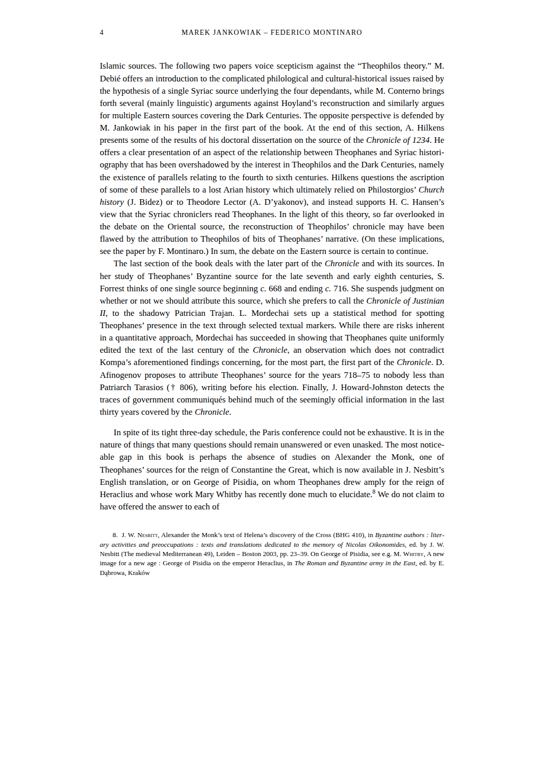4
Marek Jankowiak – Federico Montinaro
Islamic sources. The following two papers voice scepticism against the “Theophilos theory.” M. Debié offers an introduction to the complicated philological and cultural-historical issues raised by the hypothesis of a single Syriac source underlying the four dependants, while M. Conterno brings forth several (mainly linguistic) arguments against Hoyland’s reconstruction and similarly argues for multiple Eastern sources covering the Dark Centuries. The opposite perspective is defended by M. Jankowiak in his paper in the first part of the book. At the end of this section, A. Hilkens presents some of the results of his doctoral dissertation on the source of the Chronicle of 1234. He offers a clear presentation of an aspect of the relationship between Theophanes and Syriac historiography that has been overshadowed by the interest in Theophilos and the Dark Centuries, namely the existence of parallels relating to the fourth to sixth centuries. Hilkens questions the ascription of some of these parallels to a lost Arian history which ultimately relied on Philostorgios’ Church history (J. Bidez) or to Theodore Lector (A. D’yakonov), and instead supports H. C. Hansen’s view that the Syriac chroniclers read Theophanes. In the light of this theory, so far overlooked in the debate on the Oriental source, the reconstruction of Theophilos’ chronicle may have been flawed by the attribution to Theophilos of bits of Theophanes’ narrative. (On these implications, see the paper by F. Montinaro.) In sum, the debate on the Eastern source is certain to continue.
The last section of the book deals with the later part of the Chronicle and with its sources. In her study of Theophanes’ Byzantine source for the late seventh and early eighth centuries, S. Forrest thinks of one single source beginning c. 668 and ending c. 716. She suspends judgment on whether or not we should attribute this source, which she prefers to call the Chronicle of Justinian II, to the shadowy Patrician Trajan. L. Mordechai sets up a statistical method for spotting Theophanes’ presence in the text through selected textual markers. While there are risks inherent in a quantitative approach, Mordechai has succeeded in showing that Theophanes quite uniformly edited the text of the last century of the Chronicle, an observation which does not contradict Kompa’s aforementioned findings concerning, for the most part, the first part of the Chronicle. D. Afinogenov proposes to attribute Theophanes’ source for the years 718–75 to nobody less than Patriarch Tarasios († 806), writing before his election. Finally, J. Howard-Johnston detects the traces of government communiqués behind much of the seemingly official information in the last thirty years covered by the Chronicle.
In spite of its tight three-day schedule, the Paris conference could not be exhaustive. It is in the nature of things that many questions should remain unanswered or even unasked. The most noticeable gap in this book is perhaps the absence of studies on Alexander the Monk, one of Theophanes’ sources for the reign of Constantine the Great, which is now available in J. Nesbitt’s English translation, or on George of Pisidia, on whom Theophanes drew amply for the reign of Heraclius and whose work Mary Whitby has recently done much to elucidate.8 We do not claim to have offered the answer to each of
8. J. W. Nesbitt, Alexander the Monk’s text of Helena’s discovery of the Cross (BHG 410), in Byzantine authors : literary activities and preoccupations : texts and translations dedicated to the memory of Nicolas Oikonomides, ed. by J. W. Nesbitt (The medieval Mediterranean 49), Leiden – Boston 2003, pp. 23–39. On George of Pisidia, see e.g. M. Whitby, A new image for a new age : George of Pisidia on the emperor Heraclius, in The Roman and Byzantine army in the East, ed. by E. Dąbrowa, Kraków